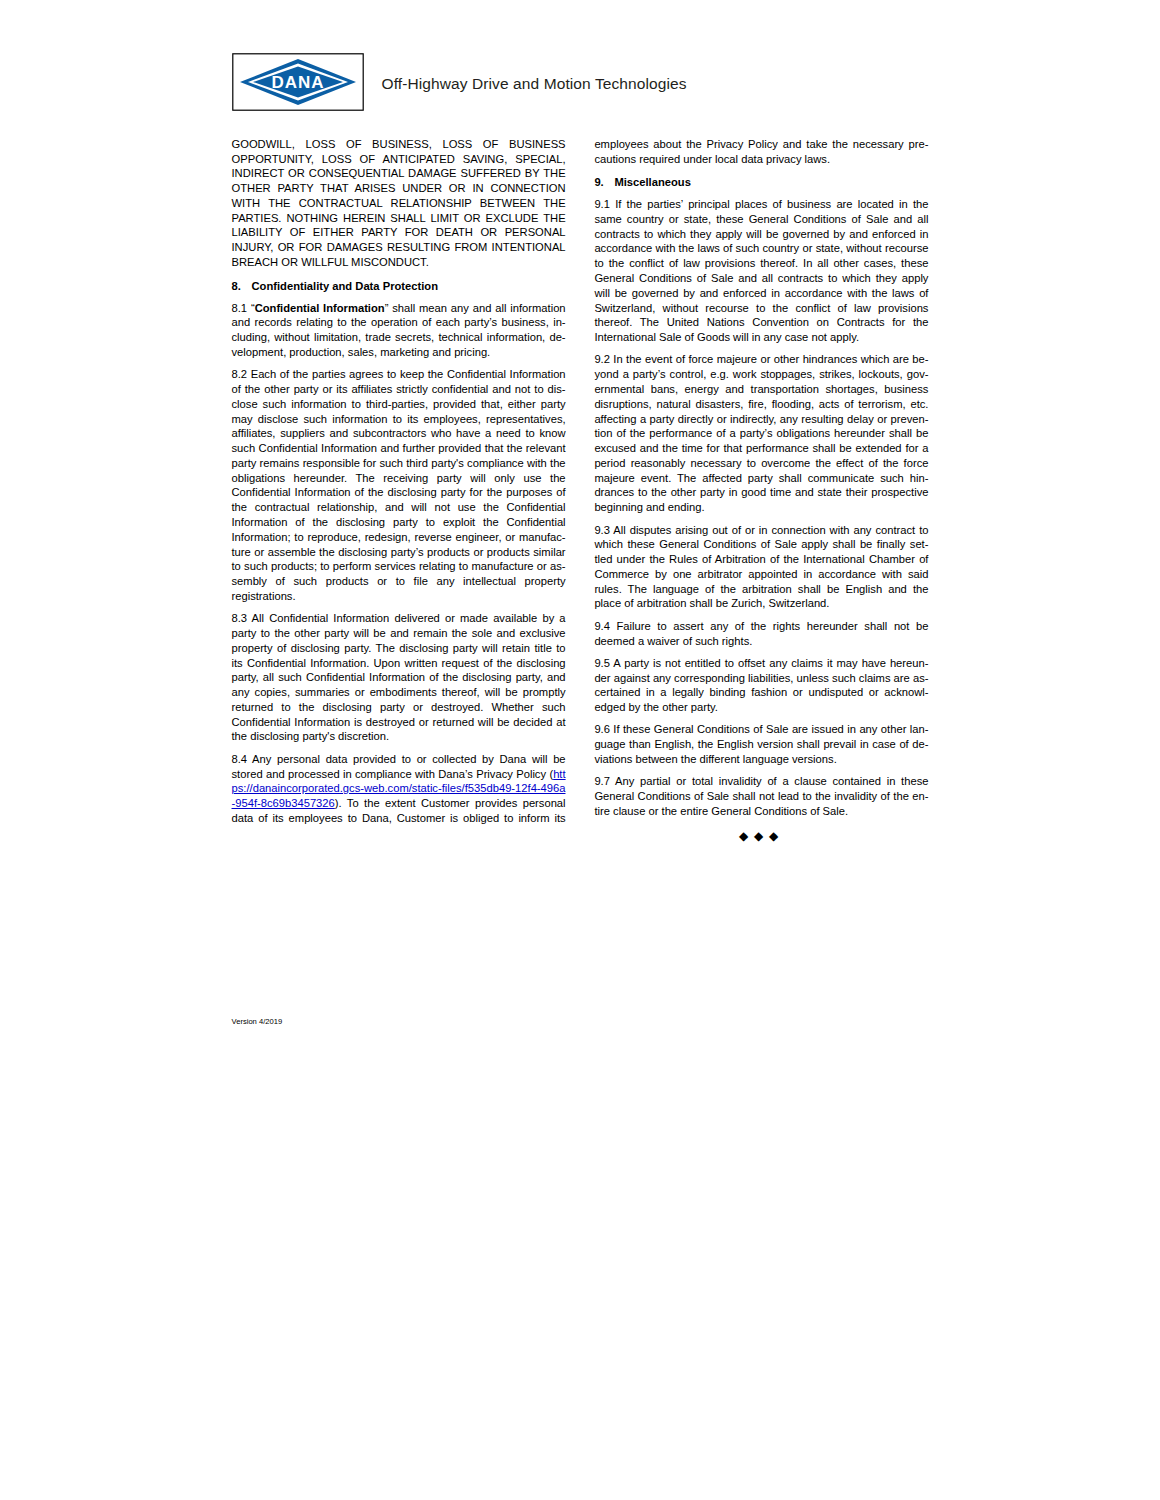DANA
Off-Highway Drive and Motion Technologies
Goodwill, loss of business, loss of business opportunity, loss of anticipated saving, special, indirect or consequential damage suffered by the other party that arises under or in connection with the contractual relationship between the parties. Nothing herein shall limit or exclude the liability of either party for death or personal injury, or for damages resulting from intentional breach or willful misconduct.
8. Confidentiality and Data Protection
8.1 “Confidential Information” shall mean any and all information and records relating to the operation of each party’s business, including, without limitation, trade secrets, technical information, development, production, sales, marketing and pricing.
8.2 Each of the parties agrees to keep the Confidential Information of the other party or its affiliates strictly confidential and not to disclose such information to third-parties, provided that, either party may disclose such information to its employees, representatives, affiliates, suppliers and subcontractors who have a need to know such Confidential Information and further provided that the relevant party remains responsible for such third party's compliance with the obligations hereunder. The receiving party will only use the Confidential Information of the disclosing party for the purposes of the contractual relationship, and will not use the Confidential Information of the disclosing party to exploit the Confidential Information; to reproduce, redesign, reverse engineer, or manufacture or assemble the disclosing party’s products or products similar to such products; to perform services relating to manufacture or assembly of such products or to file any intellectual property registrations.
8.3 All Confidential Information delivered or made available by a party to the other party will be and remain the sole and exclusive property of disclosing party. The disclosing party will retain title to its Confidential Information. Upon written request of the disclosing party, all such Confidential Information of the disclosing party, and any copies, summaries or embodiments thereof, will be promptly returned to the disclosing party or destroyed. Whether such Confidential Information is destroyed or returned will be decided at the disclosing party's discretion.
8.4 Any personal data provided to or collected by Dana will be stored and processed in compliance with Dana’s Privacy Policy (https://danaincorporated.gcs-web.com/static-files/f535db49-12f4-496a-954f-8c69b3457326). To the extent Customer provides personal data of its employees to Dana, Customer is obliged to inform its employees about the Privacy Policy and take the necessary precautions required under local data privacy laws.
9. Miscellaneous
9.1 If the parties’ principal places of business are located in the same country or state, these General Conditions of Sale and all contracts to which they apply will be governed by and enforced in accordance with the laws of such country or state, without recourse to the conflict of law provisions thereof. In all other cases, these General Conditions of Sale and all contracts to which they apply will be governed by and enforced in accordance with the laws of Switzerland, without recourse to the conflict of law provisions thereof. The United Nations Convention on Contracts for the International Sale of Goods will in any case not apply.
9.2 In the event of force majeure or other hindrances which are beyond a party’s control, e.g. work stoppages, strikes, lockouts, governmental bans, energy and transportation shortages, business disruptions, natural disasters, fire, flooding, acts of terrorism, etc. affecting a party directly or indirectly, any resulting delay or prevention of the performance of a party’s obligations hereunder shall be excused and the time for that performance shall be extended for a period reasonably necessary to overcome the effect of the force majeure event. The affected party shall communicate such hindrances to the other party in good time and state their prospective beginning and ending.
9.3 All disputes arising out of or in connection with any contract to which these General Conditions of Sale apply shall be finally settled under the Rules of Arbitration of the International Chamber of Commerce by one arbitrator appointed in accordance with said rules. The language of the arbitration shall be English and the place of arbitration shall be Zurich, Switzerland.
9.4 Failure to assert any of the rights hereunder shall not be deemed a waiver of such rights.
9.5 A party is not entitled to offset any claims it may have hereunder against any corresponding liabilities, unless such claims are ascertained in a legally binding fashion or undisputed or acknowledged by the other party.
9.6 If these General Conditions of Sale are issued in any other language than English, the English version shall prevail in case of deviations between the different language versions.
9.7 Any partial or total invalidity of a clause contained in these General Conditions of Sale shall not lead to the invalidity of the entire clause or the entire General Conditions of Sale.
◆◆◆
Version 4/2019